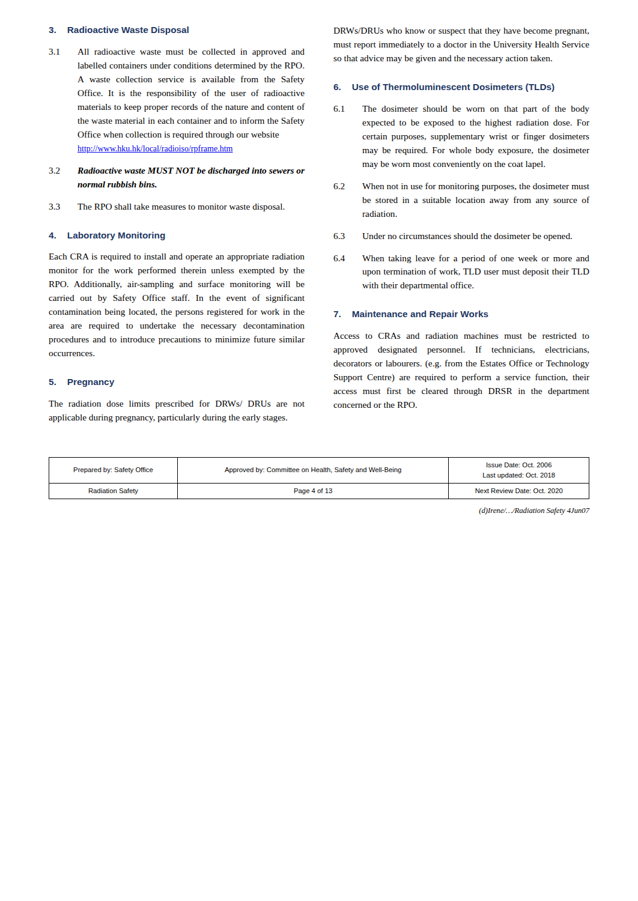3. Radioactive Waste Disposal
3.1
All radioactive waste must be collected in approved and labelled containers under conditions determined by the RPO. A waste collection service is available from the Safety Office. It is the responsibility of the user of radioactive materials to keep proper records of the nature and content of the waste material in each container and to inform the Safety Office when collection is required through our website
http://www.hku.hk/local/radioiso/rpframe.htm
3.2
Radioactive waste MUST NOT be discharged into sewers or normal rubbish bins.
3.3
The RPO shall take measures to monitor waste disposal.
4. Laboratory Monitoring
Each CRA is required to install and operate an appropriate radiation monitor for the work performed therein unless exempted by the RPO. Additionally, air-sampling and surface monitoring will be carried out by Safety Office staff. In the event of significant contamination being located, the persons registered for work in the area are required to undertake the necessary decontamination procedures and to introduce precautions to minimize future similar occurrences.
5. Pregnancy
The radiation dose limits prescribed for DRWs/ DRUs are not applicable during pregnancy, particularly during the early stages.
DRWs/DRUs who know or suspect that they have become pregnant, must report immediately to a doctor in the University Health Service so that advice may be given and the necessary action taken.
6. Use of Thermoluminescent Dosimeters (TLDs)
6.1
The dosimeter should be worn on that part of the body expected to be exposed to the highest radiation dose. For certain purposes, supplementary wrist or finger dosimeters may be required. For whole body exposure, the dosimeter may be worn most conveniently on the coat lapel.
6.2
When not in use for monitoring purposes, the dosimeter must be stored in a suitable location away from any source of radiation.
6.3
Under no circumstances should the dosimeter be opened.
6.4
When taking leave for a period of one week or more and upon termination of work, TLD user must deposit their TLD with their departmental office.
7. Maintenance and Repair Works
Access to CRAs and radiation machines must be restricted to approved designated personnel. If technicians, electricians, decorators or labourers. (e.g. from the Estates Office or Technology Support Centre) are required to perform a service function, their access must first be cleared through DRSR in the department concerned or the RPO.
| Prepared by: Safety Office | Approved by: Committee on Health, Safety and Well-Being | Issue Date: Oct. 2006 Last updated: Oct. 2018 |
| Radiation Safety | Page 4 of 13 | Next Review Date: Oct. 2020 |
(d)Irene/…/Radiation Safety 4Jun07